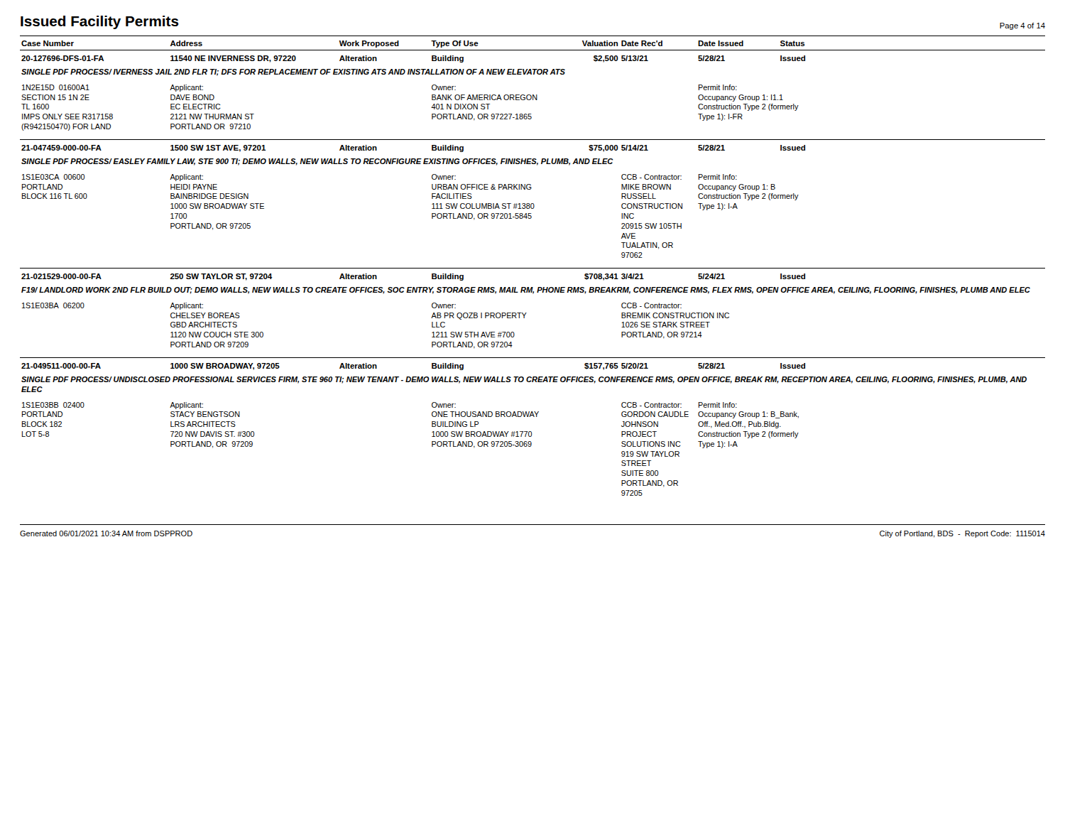Issued Facility Permits
Page 4 of 14
| Case Number | Address | Work Proposed | Type Of Use | Valuation | Date Rec'd | Date Issued | Status |
| --- | --- | --- | --- | --- | --- | --- | --- |
| 20-127696-DFS-01-FA | 11540 NE INVERNESS DR, 97220 | Alteration | Building | $2,500 | 5/13/21 | 5/28/21 | Issued |
| SINGLE PDF PROCESS/ IVERNESS JAIL 2ND FLR TI; DFS FOR REPLACEMENT OF EXISTING ATS AND INSTALLATION OF A NEW ELEVATOR ATS |
| 1N2E15D 01600A1 SECTION 15 1N 2E TL 1600 IMPS ONLY SEE R317158 (R942150470) FOR LAND | Applicant: DAVE BOND EC ELECTRIC 2121 NW THURMAN ST PORTLAND OR 97210 | Owner: BANK OF AMERICA OREGON 401 N DIXON ST PORTLAND, OR 97227-1865 | | Permit Info: Occupancy Group 1: I1.1 Construction Type 2 (formerly Type 1): I-FR |
| 21-047459-000-00-FA | 1500 SW 1ST AVE, 97201 | Alteration | Building | $75,000 | 5/14/21 | 5/28/21 | Issued |
| SINGLE PDF PROCESS/ EASLEY FAMILY LAW, STE 900 TI; DEMO WALLS, NEW WALLS TO RECONFIGURE EXISTING OFFICES, FINISHES, PLUMB, AND ELEC |
| 1S1E03CA 00600 PORTLAND BLOCK 116 TL 600 | Applicant: HEIDI PAYNE BAINBRIDGE DESIGN 1000 SW BROADWAY STE 1700 PORTLAND, OR 97205 | Owner: URBAN OFFICE & PARKING FACILITIES 111 SW COLUMBIA ST #1380 PORTLAND, OR 97201-5845 | CCB - Contractor: MIKE BROWN RUSSELL CONSTRUCTION INC 20915 SW 105TH AVE TUALATIN, OR 97062 | Permit Info: Occupancy Group 1: B Construction Type 2 (formerly Type 1): I-A |
| 21-021529-000-00-FA | 250 SW TAYLOR ST, 97204 | Alteration | Building | $708,341 | 3/4/21 | 5/24/21 | Issued |
| F19/ LANDLORD WORK 2ND FLR BUILD OUT; DEMO WALLS, NEW WALLS TO CREATE OFFICES, SOC ENTRY, STORAGE RMS, MAIL RM, PHONE RMS, BREAKRM, CONFERENCE RMS, FLEX RMS, OPEN OFFICE AREA, CEILING, FLOORING, FINISHES, PLUMB AND ELEC |
| 1S1E03BA 06200 | Applicant: CHELSEY BOREAS GBD ARCHITECTS 1120 NW COUCH STE 300 PORTLAND OR 97209 | Owner: AB PR QOZB I PROPERTY LLC 1211 SW 5TH AVE #700 PORTLAND, OR 97204 | CCB - Contractor: BREMIK CONSTRUCTION INC 1026 SE STARK STREET PORTLAND, OR 97214 |
| 21-049511-000-00-FA | 1000 SW BROADWAY, 97205 | Alteration | Building | $157,765 | 5/20/21 | 5/28/21 | Issued |
| SINGLE PDF PROCESS/ UNDISCLOSED PROFESSIONAL SERVICES FIRM, STE 960 TI; NEW TENANT - DEMO WALLS, NEW WALLS TO CREATE OFFICES, CONFERENCE RMS, OPEN OFFICE, BREAK RM, RECEPTION AREA, CEILING, FLOORING, FINISHES, PLUMB, AND ELEC |
| 1S1E03BB 02400 PORTLAND BLOCK 182 LOT 5-8 | Applicant: STACY BENGTSON LRS ARCHITECTS 720 NW DAVIS ST. #300 PORTLAND, OR 97209 | Owner: ONE THOUSAND BROADWAY BUILDING LP 1000 SW BROADWAY #1770 PORTLAND, OR 97205-3069 | CCB - Contractor: GORDON CAUDLE JOHNSON PROJECT SOLUTIONS INC 919 SW TAYLOR STREET SUITE 800 PORTLAND, OR 97205 | Permit Info: Occupancy Group 1: B_Bank, Off., Med.Off., Pub.Bldg. Construction Type 2 (formerly Type 1): I-A |
Generated 06/01/2021 10:34 AM from DSPPROD
City of Portland, BDS - Report Code: 1115014